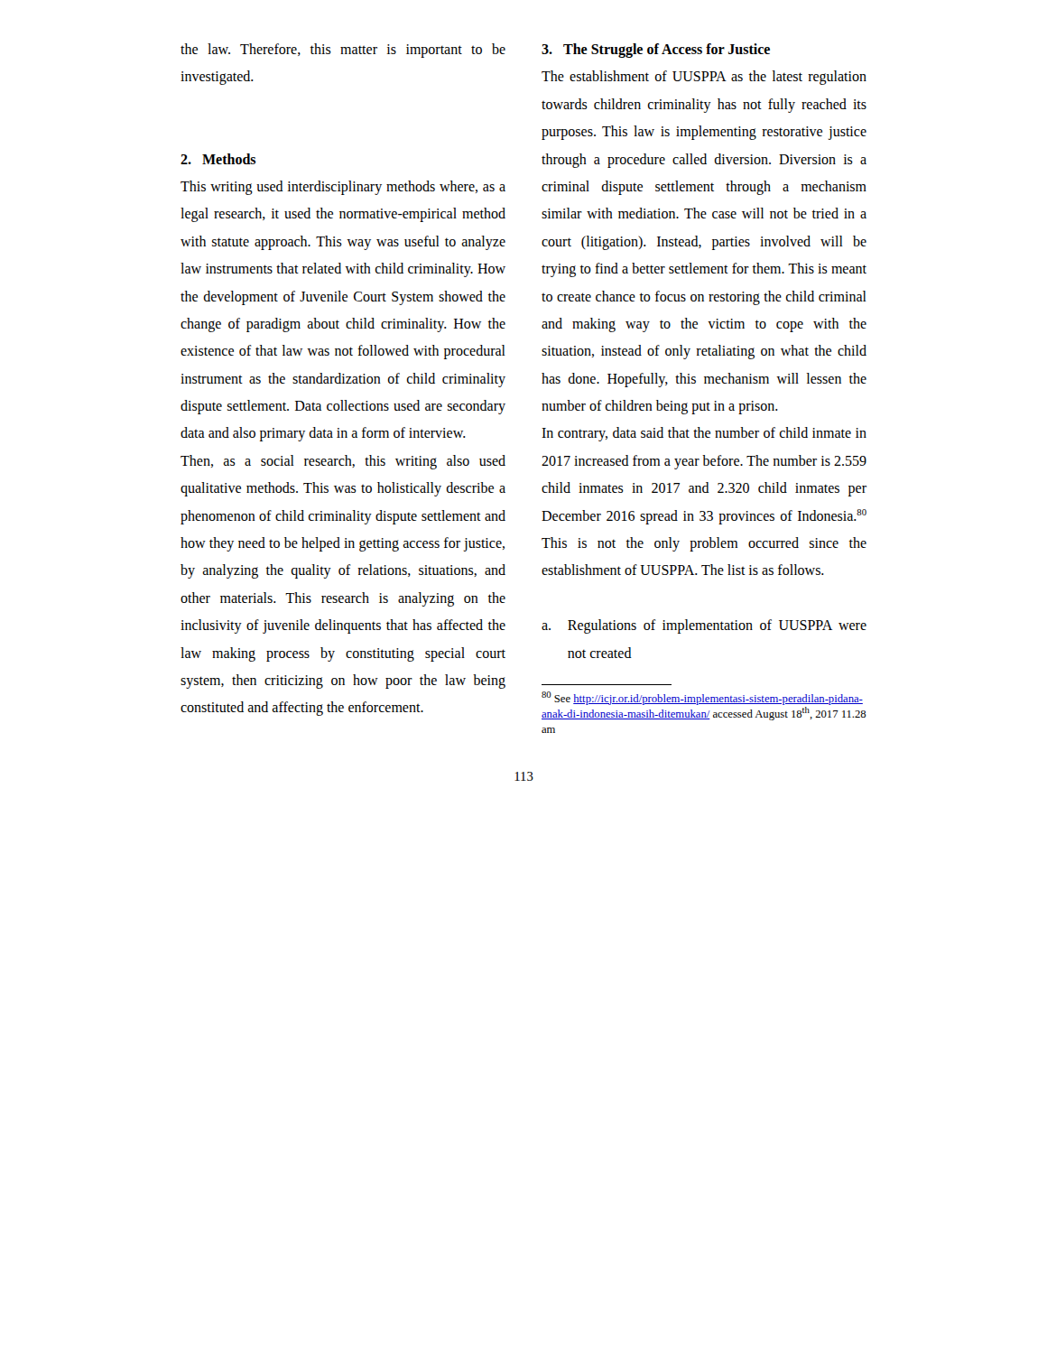the law. Therefore, this matter is important to be investigated.
2. Methods
This writing used interdisciplinary methods where, as a legal research, it used the normative-empirical method with statute approach. This way was useful to analyze law instruments that related with child criminality. How the development of Juvenile Court System showed the change of paradigm about child criminality. How the existence of that law was not followed with procedural instrument as the standardization of child criminality dispute settlement. Data collections used are secondary data and also primary data in a form of interview.
Then, as a social research, this writing also used qualitative methods. This was to holistically describe a phenomenon of child criminality dispute settlement and how they need to be helped in getting access for justice, by analyzing the quality of relations, situations, and other materials. This research is analyzing on the inclusivity of juvenile delinquents that has affected the law making process by constituting special court system, then criticizing on how poor the law being constituted and affecting the enforcement.
3. The Struggle of Access for Justice
The establishment of UUSPPA as the latest regulation towards children criminality has not fully reached its purposes. This law is implementing restorative justice through a procedure called diversion. Diversion is a criminal dispute settlement through a mechanism similar with mediation. The case will not be tried in a court (litigation). Instead, parties involved will be trying to find a better settlement for them. This is meant to create chance to focus on restoring the child criminal and making way to the victim to cope with the situation, instead of only retaliating on what the child has done. Hopefully, this mechanism will lessen the number of children being put in a prison.
In contrary, data said that the number of child inmate in 2017 increased from a year before. The number is 2.559 child inmates in 2017 and 2.320 child inmates per December 2016 spread in 33 provinces of Indonesia.80 This is not the only problem occurred since the establishment of UUSPPA. The list is as follows.
a. Regulations of implementation of UUSPPA were not created
80 See http://icjr.or.id/problem-implementasi-sistem-peradilan-pidana-anak-di-indonesia-masih-ditemukan/ accessed August 18th, 2017 11.28 am
113